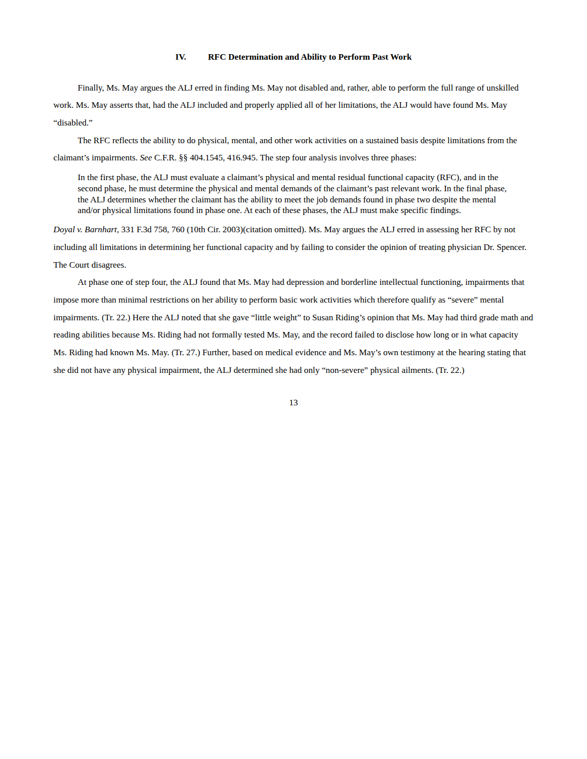IV. RFC Determination and Ability to Perform Past Work
Finally, Ms. May argues the ALJ erred in finding Ms. May not disabled and, rather, able to perform the full range of unskilled work. Ms. May asserts that, had the ALJ included and properly applied all of her limitations, the ALJ would have found Ms. May “disabled.”
The RFC reflects the ability to do physical, mental, and other work activities on a sustained basis despite limitations from the claimant’s impairments. See C.F.R. §§ 404.1545, 416.945. The step four analysis involves three phases:
In the first phase, the ALJ must evaluate a claimant’s physical and mental residual functional capacity (RFC), and in the second phase, he must determine the physical and mental demands of the claimant’s past relevant work. In the final phase, the ALJ determines whether the claimant has the ability to meet the job demands found in phase two despite the mental and/or physical limitations found in phase one. At each of these phases, the ALJ must make specific findings.
Doyal v. Barnhart, 331 F.3d 758, 760 (10th Cir. 2003)(citation omitted). Ms. May argues the ALJ erred in assessing her RFC by not including all limitations in determining her functional capacity and by failing to consider the opinion of treating physician Dr. Spencer. The Court disagrees.
At phase one of step four, the ALJ found that Ms. May had depression and borderline intellectual functioning, impairments that impose more than minimal restrictions on her ability to perform basic work activities which therefore qualify as “severe” mental impairments. (Tr. 22.) Here the ALJ noted that she gave “little weight” to Susan Riding’s opinion that Ms. May had third grade math and reading abilities because Ms. Riding had not formally tested Ms. May, and the record failed to disclose how long or in what capacity Ms. Riding had known Ms. May. (Tr. 27.) Further, based on medical evidence and Ms. May’s own testimony at the hearing stating that she did not have any physical impairment, the ALJ determined she had only “non-severe” physical ailments. (Tr. 22.)
13